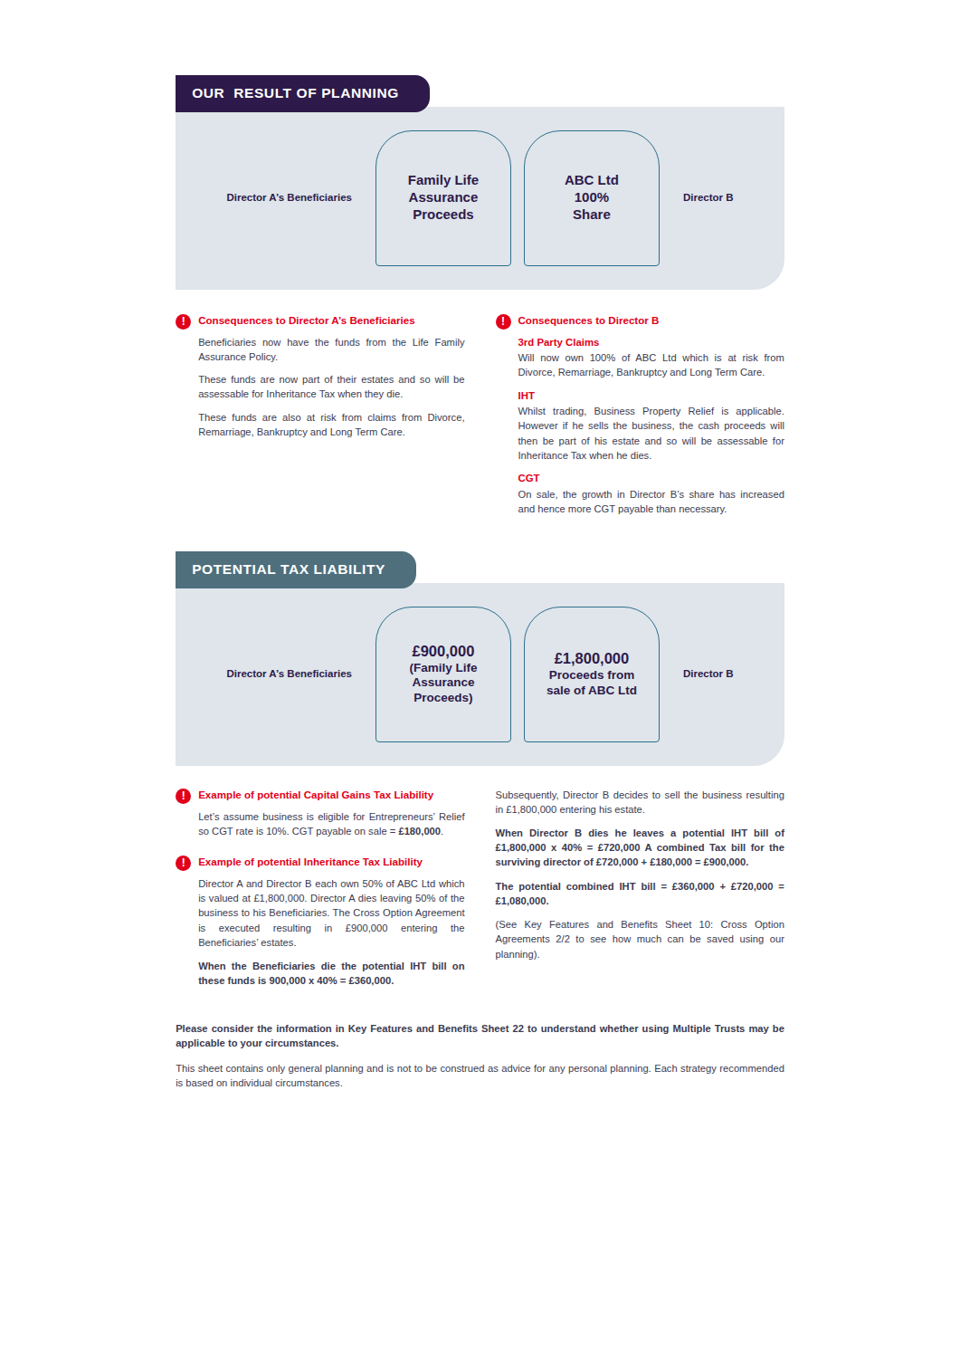OUR RESULT OF PLANNING
Director A’s Beneficiaries
Family Life
Assurance
Proceeds
ABC Ltd
100%
Share
Director B
!
Consequences to Director A’s Beneficiaries
Beneficiaries now have the funds from the Life Family Assurance Policy.
These funds are now part of their estates and so will be assessable for Inheritance Tax when they die.
These funds are also at risk from claims from Divorce, Remarriage, Bankruptcy and Long Term Care.
!
Consequences to Director B
3rd Party Claims
Will now own 100% of ABC Ltd which is at risk from Divorce, Remarriage, Bankruptcy and Long Term Care.
IHT
Whilst trading, Business Property Relief is applicable. However if he sells the business, the cash proceeds will then be part of his estate and so will be assessable for Inheritance Tax when he dies.
CGT
On sale, the growth in Director B’s share has increased and hence more CGT payable than necessary.
POTENTIAL TAX LIABILITY
Director A’s Beneficiaries
£900,000(Family Life
Assurance
Proceeds)
£1,800,000 Proceeds from
sale of ABC Ltd
Director B
!
Example of potential Capital Gains Tax Liability
Let’s assume business is eligible for Entrepreneurs’ Relief so CGT rate is 10%. CGT payable on sale = £180,000.
!
Example of potential Inheritance Tax Liability
Director A and Director B each own 50% of ABC Ltd which is valued at £1,800,000. Director A dies leaving 50% of the business to his Beneficiaries. The Cross Option Agreement is executed resulting in £900,000 entering the Beneficiaries’ estates.
When the Beneficiaries die the potential IHT bill on these funds is 900,000 x 40% = £360,000.
Subsequently, Director B decides to sell the business resulting in £1,800,000 entering his estate.
When Director B dies he leaves a potential IHT bill of £1,800,000 x 40% = £720,000 A combined Tax bill for the surviving director of £720,000 + £180,000 = £900,000.
The potential combined IHT bill = £360,000 + £720,000 = £1,080,000.
(See Key Features and Benefits Sheet 10: Cross Option Agreements 2/2 to see how much can be saved using our planning).
Please consider the information in Key Features and Benefits Sheet 22 to understand whether using Multiple Trusts may be applicable to your circumstances.
This sheet contains only general planning and is not to be construed as advice for any personal planning. Each strategy recommended is based on individual circumstances.